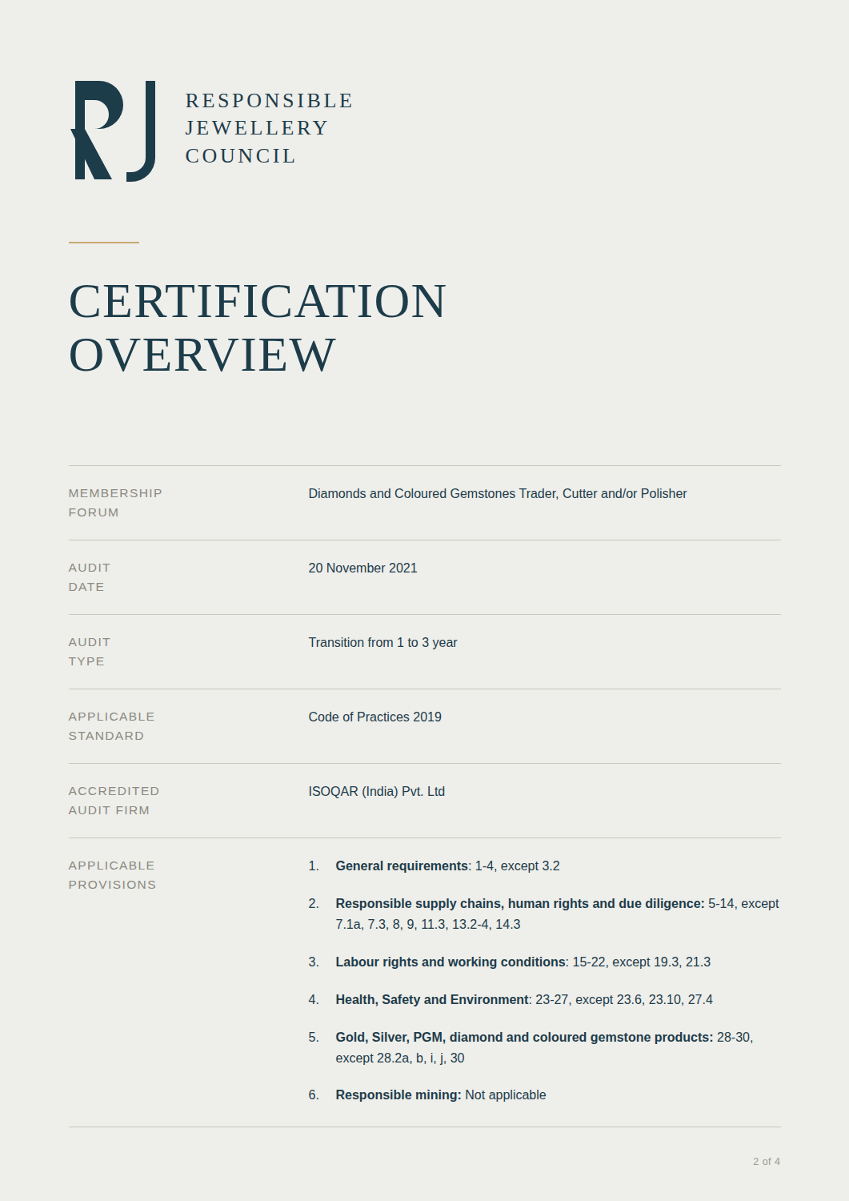Responsible
Jewellery
Council
Certification Overview
| Membership Forum | Diamonds and Coloured Gemstones Trader, Cutter and/or Polisher |
| Audit Date | 20 November 2021 |
| Audit Type | Transition from 1 to 3 year |
| Applicable Standard | Code of Practices 2019 |
| Accredited Audit Firm | ISOQAR (India) Pvt. Ltd |
| Applicable Provisions | General requirements : 1-4, except 3.2 Responsible supply chains, human rights and due diligence: 5-14, except 7.1a, 7.3, 8, 9, 11.3, 13.2-4, 14.3 Labour rights and working conditions : 15-22, except 19.3, 21.3 Health, Safety and Environment : 23-27, except 23.6, 23.10, 27.4 Gold, Silver, PGM, diamond and coloured gemstone products: 28-30, except 28.2a, b, i, j, 30 Responsible mining: Not applicable |
2 of 4